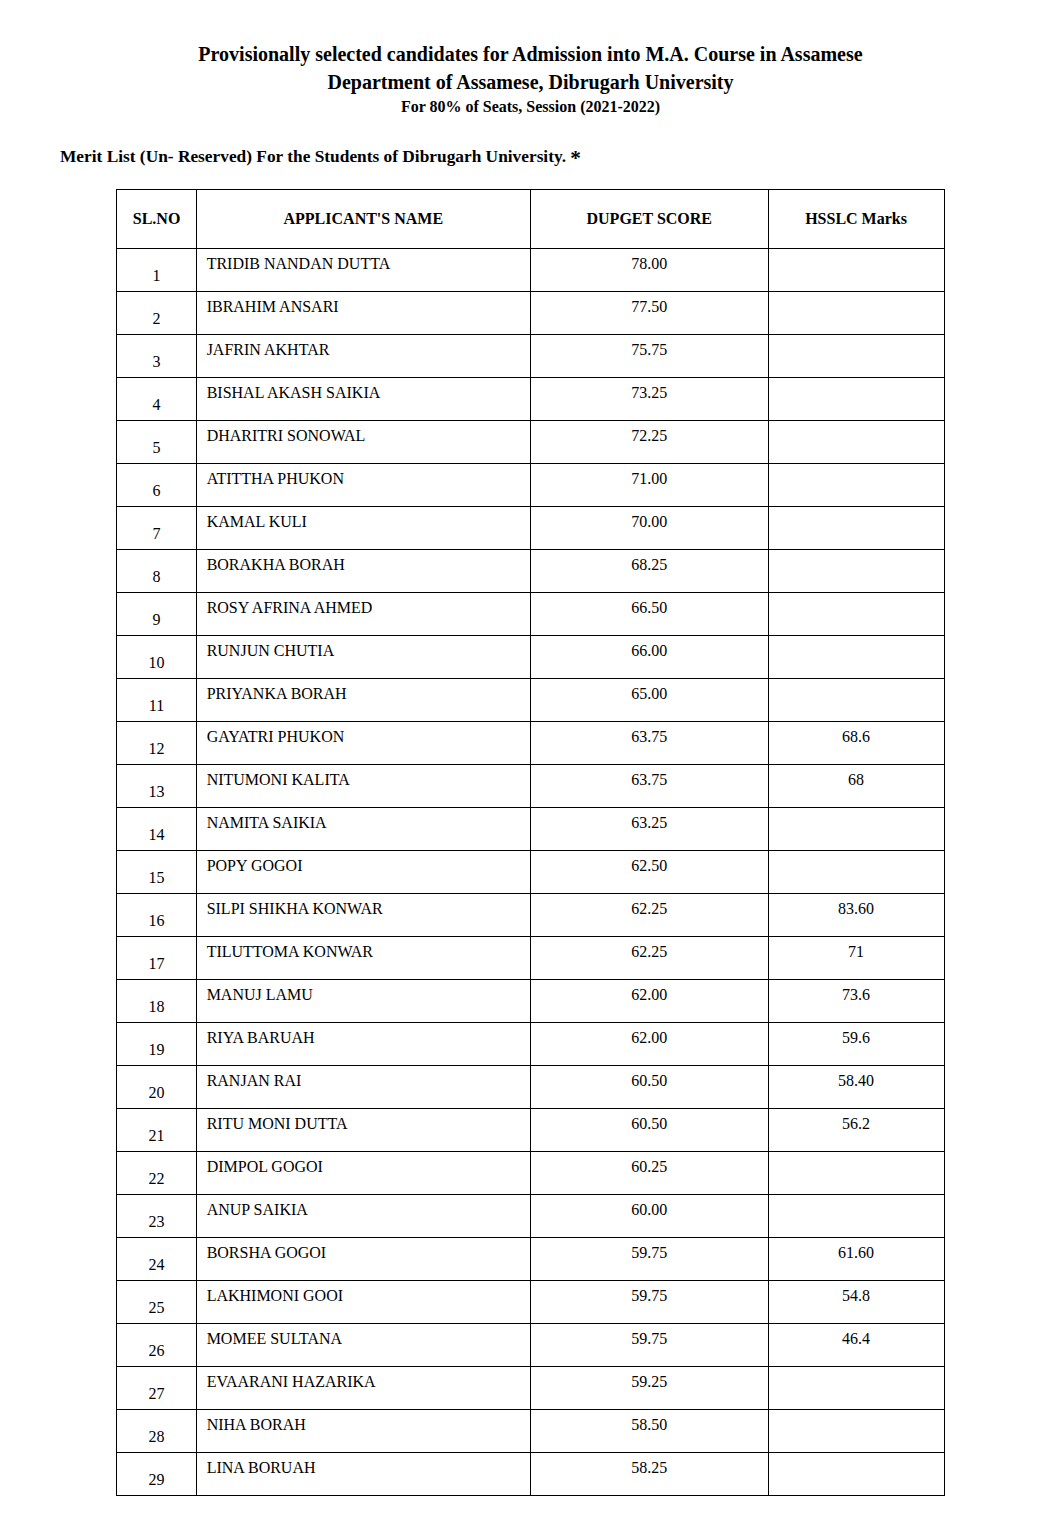Provisionally selected candidates for Admission into M.A. Course in Assamese
Department of Assamese, Dibrugarh University
For 80% of Seats, Session (2021-2022)
Merit List (Un- Reserved) For the Students of Dibrugarh University. *
| SL.NO | APPLICANT'S NAME | DUPGET SCORE | HSSLC Marks |
| --- | --- | --- | --- |
| 1 | TRIDIB NANDAN DUTTA | 78.00 | |
| 2 | IBRAHIM ANSARI | 77.50 | |
| 3 | JAFRIN AKHTAR | 75.75 | |
| 4 | BISHAL AKASH SAIKIA | 73.25 | |
| 5 | DHARITRI SONOWAL | 72.25 | |
| 6 | ATITTHA PHUKON | 71.00 | |
| 7 | KAMAL KULI | 70.00 | |
| 8 | BORAKHA BORAH | 68.25 | |
| 9 | ROSY AFRINA AHMED | 66.50 | |
| 10 | RUNJUN CHUTIA | 66.00 | |
| 11 | PRIYANKA BORAH | 65.00 | |
| 12 | GAYATRI PHUKON | 63.75 | 68.6 |
| 13 | NITUMONI KALITA | 63.75 | 68 |
| 14 | NAMITA SAIKIA | 63.25 | |
| 15 | POPY GOGOI | 62.50 | |
| 16 | SILPI SHIKHA KONWAR | 62.25 | 83.60 |
| 17 | TILUTTOMA KONWAR | 62.25 | 71 |
| 18 | MANUJ LAMU | 62.00 | 73.6 |
| 19 | RIYA BARUAH | 62.00 | 59.6 |
| 20 | RANJAN RAI | 60.50 | 58.40 |
| 21 | RITU MONI DUTTA | 60.50 | 56.2 |
| 22 | DIMPOL GOGOI | 60.25 | |
| 23 | ANUP SAIKIA | 60.00 | |
| 24 | BORSHA GOGOI | 59.75 | 61.60 |
| 25 | LAKHIMONI GOOI | 59.75 | 54.8 |
| 26 | MOMEE SULTANA | 59.75 | 46.4 |
| 27 | EVAARANI HAZARIKA | 59.25 | |
| 28 | NIHA BORAH | 58.50 | |
| 29 | LINA BORUAH | 58.25 | |